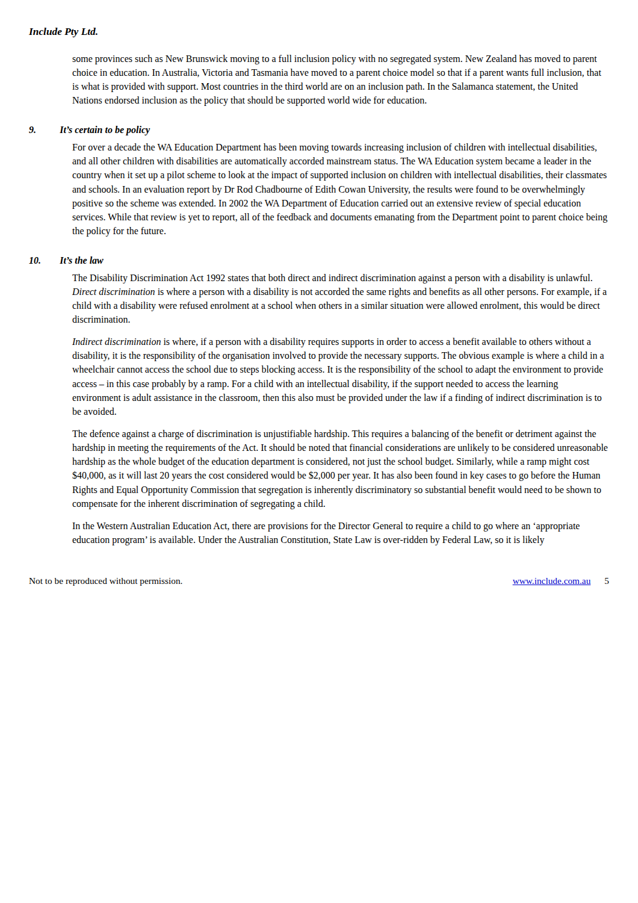Include Pty Ltd.
some provinces such as New Brunswick moving to a full inclusion policy with no segregated system. New Zealand has moved to parent choice in education. In Australia, Victoria and Tasmania have moved to a parent choice model so that if a parent wants full inclusion, that is what is provided with support. Most countries in the third world are on an inclusion path. In the Salamanca statement, the United Nations endorsed inclusion as the policy that should be supported world wide for education.
9. It’s certain to be policy
For over a decade the WA Education Department has been moving towards increasing inclusion of children with intellectual disabilities, and all other children with disabilities are automatically accorded mainstream status. The WA Education system became a leader in the country when it set up a pilot scheme to look at the impact of supported inclusion on children with intellectual disabilities, their classmates and schools. In an evaluation report by Dr Rod Chadbourne of Edith Cowan University, the results were found to be overwhelmingly positive so the scheme was extended. In 2002 the WA Department of Education carried out an extensive review of special education services. While that review is yet to report, all of the feedback and documents emanating from the Department point to parent choice being the policy for the future.
10. It’s the law
The Disability Discrimination Act 1992 states that both direct and indirect discrimination against a person with a disability is unlawful. Direct discrimination is where a person with a disability is not accorded the same rights and benefits as all other persons. For example, if a child with a disability were refused enrolment at a school when others in a similar situation were allowed enrolment, this would be direct discrimination.
Indirect discrimination is where, if a person with a disability requires supports in order to access a benefit available to others without a disability, it is the responsibility of the organisation involved to provide the necessary supports. The obvious example is where a child in a wheelchair cannot access the school due to steps blocking access. It is the responsibility of the school to adapt the environment to provide access – in this case probably by a ramp. For a child with an intellectual disability, if the support needed to access the learning environment is adult assistance in the classroom, then this also must be provided under the law if a finding of indirect discrimination is to be avoided.
The defence against a charge of discrimination is unjustifiable hardship. This requires a balancing of the benefit or detriment against the hardship in meeting the requirements of the Act. It should be noted that financial considerations are unlikely to be considered unreasonable hardship as the whole budget of the education department is considered, not just the school budget. Similarly, while a ramp might cost $40,000, as it will last 20 years the cost considered would be $2,000 per year. It has also been found in key cases to go before the Human Rights and Equal Opportunity Commission that segregation is inherently discriminatory so substantial benefit would need to be shown to compensate for the inherent discrimination of segregating a child.
In the Western Australian Education Act, there are provisions for the Director General to require a child to go where an ‘appropriate education program’ is available. Under the Australian Constitution, State Law is over-ridden by Federal Law, so it is likely
Not to be reproduced without permission. www.include.com.au 5